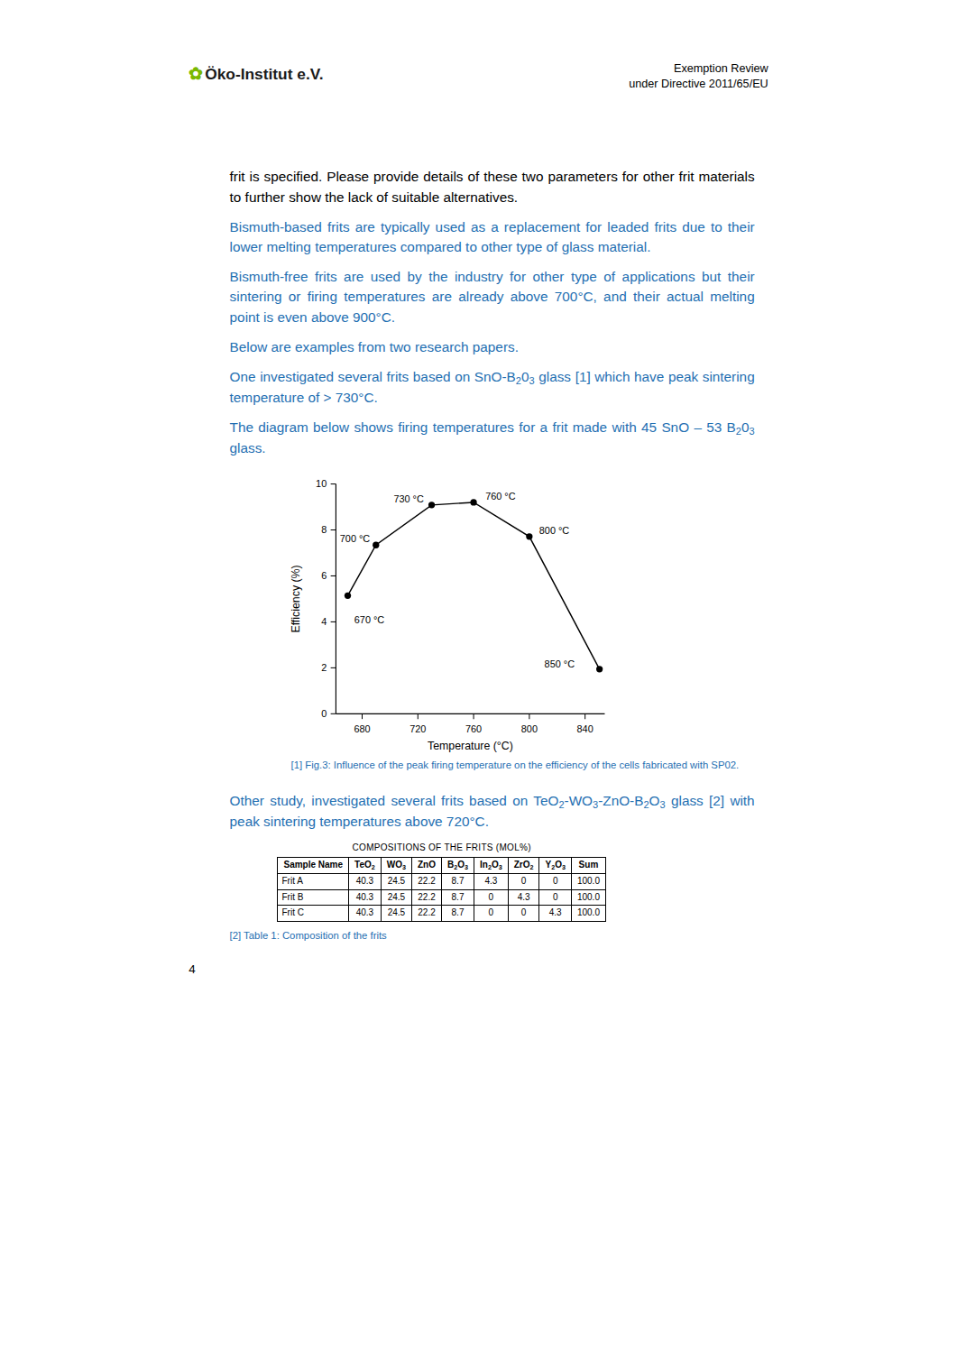✿Öko-Institut e.V.
Exemption Review
under Directive 2011/65/EU
frit is specified. Please provide details of these two parameters for other frit materials to further show the lack of suitable alternatives.
Bismuth-based frits are typically used as a replacement for leaded frits due to their lower melting temperatures compared to other type of glass material.
Bismuth-free frits are used by the industry for other type of applications but their sintering or firing temperatures are already above 700°C, and their actual melting point is even above 900°C.
Below are examples from two research papers.
One investigated several frits based on SnO-B203 glass [1] which have peak sintering temperature of > 730°C.
The diagram below shows firing temperatures for a frit made with 45 SnO – 53 B203 glass.
[1] Fig.3: Influence of the peak firing temperature on the efficiency of the cells fabricated with SP02.
Other study, investigated several frits based on TeO2-WO3-ZnO-B2O3 glass [2] with peak sintering temperatures above 720°C.
COMPOSITIONS OF THE FRITS (MOL%)
| Sample Name | TeO 2 | WO 3 | ZnO | B 2 O 3 | In 2 O 3 | ZrO 2 | Y 2 O 3 | Sum |
| --- | --- | --- | --- | --- | --- | --- | --- | --- |
| Frit A | 40.3 | 24.5 | 22.2 | 8.7 | 4.3 | 0 | 0 | 100.0 |
| Frit B | 40.3 | 24.5 | 22.2 | 8.7 | 0 | 4.3 | 0 | 100.0 |
| Frit C | 40.3 | 24.5 | 22.2 | 8.7 | 0 | 0 | 4.3 | 100.0 |
[2] Table 1: Composition of the frits
4